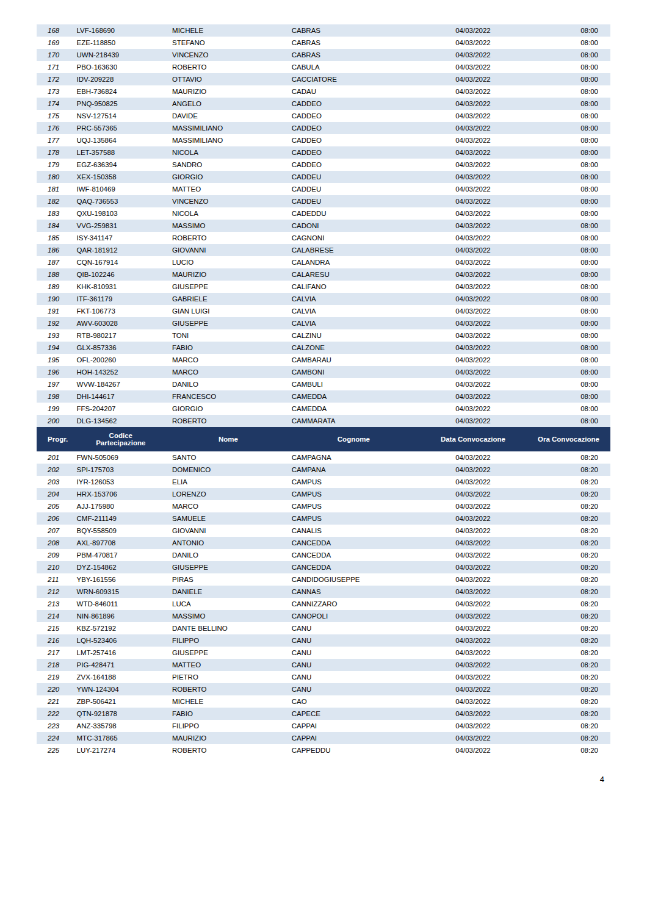| 168 | LVF-168690 | MICHELE | CABRAS | 04/03/2022 | 08:00 |
| 169 | EZE-118850 | STEFANO | CABRAS | 04/03/2022 | 08:00 |
| 170 | UWN-218439 | VINCENZO | CABRAS | 04/03/2022 | 08:00 |
| 171 | PBO-163630 | ROBERTO | CABULA | 04/03/2022 | 08:00 |
| 172 | IDV-209228 | OTTAVIO | CACCIATORE | 04/03/2022 | 08:00 |
| 173 | EBH-736824 | MAURIZIO | CADAU | 04/03/2022 | 08:00 |
| 174 | PNQ-950825 | ANGELO | CADDEO | 04/03/2022 | 08:00 |
| 175 | NSV-127514 | DAVIDE | CADDEO | 04/03/2022 | 08:00 |
| 176 | PRC-557365 | MASSIMILIANO | CADDEO | 04/03/2022 | 08:00 |
| 177 | UQJ-135864 | MASSIMILIANO | CADDEO | 04/03/2022 | 08:00 |
| 178 | LET-357588 | NICOLA | CADDEO | 04/03/2022 | 08:00 |
| 179 | EGZ-636394 | SANDRO | CADDEO | 04/03/2022 | 08:00 |
| 180 | XEX-150358 | GIORGIO | CADDEU | 04/03/2022 | 08:00 |
| 181 | IWF-810469 | MATTEO | CADDEU | 04/03/2022 | 08:00 |
| 182 | QAQ-736553 | VINCENZO | CADDEU | 04/03/2022 | 08:00 |
| 183 | QXU-198103 | NICOLA | CADEDDU | 04/03/2022 | 08:00 |
| 184 | VVG-259831 | MASSIMO | CADONI | 04/03/2022 | 08:00 |
| 185 | ISY-341147 | ROBERTO | CAGNONI | 04/03/2022 | 08:00 |
| 186 | QAR-181912 | GIOVANNI | CALABRESE | 04/03/2022 | 08:00 |
| 187 | CQN-167914 | LUCIO | CALANDRA | 04/03/2022 | 08:00 |
| 188 | QIB-102246 | MAURIZIO | CALARESU | 04/03/2022 | 08:00 |
| 189 | KHK-810931 | GIUSEPPE | CALIFANO | 04/03/2022 | 08:00 |
| 190 | ITF-361179 | GABRIELE | CALVIA | 04/03/2022 | 08:00 |
| 191 | FKT-106773 | GIAN LUIGI | CALVIA | 04/03/2022 | 08:00 |
| 192 | AWV-603028 | GIUSEPPE | CALVIA | 04/03/2022 | 08:00 |
| 193 | RTB-980217 | TONI | CALZINU | 04/03/2022 | 08:00 |
| 194 | GLX-857336 | FABIO | CALZONE | 04/03/2022 | 08:00 |
| 195 | OFL-200260 | MARCO | CAMBARAU | 04/03/2022 | 08:00 |
| 196 | HOH-143252 | MARCO | CAMBONI | 04/03/2022 | 08:00 |
| 197 | WVW-184267 | DANILO | CAMBULI | 04/03/2022 | 08:00 |
| 198 | DHI-144617 | FRANCESCO | CAMEDDA | 04/03/2022 | 08:00 |
| 199 | FFS-204207 | GIORGIO | CAMEDDA | 04/03/2022 | 08:00 |
| 200 | DLG-134562 | ROBERTO | CAMMARATA | 04/03/2022 | 08:00 |
| Progr. | Codice Partecipazione | Nome | Cognome | Data Convocazione | Ora Convocazione |
| 201 | FWN-505069 | SANTO | CAMPAGNA | 04/03/2022 | 08:20 |
| 202 | SPI-175703 | DOMENICO | CAMPANA | 04/03/2022 | 08:20 |
| 203 | IYR-126053 | ELIA | CAMPUS | 04/03/2022 | 08:20 |
| 204 | HRX-153706 | LORENZO | CAMPUS | 04/03/2022 | 08:20 |
| 205 | AJJ-175980 | MARCO | CAMPUS | 04/03/2022 | 08:20 |
| 206 | CMF-211149 | SAMUELE | CAMPUS | 04/03/2022 | 08:20 |
| 207 | BQY-558509 | GIOVANNI | CANALIS | 04/03/2022 | 08:20 |
| 208 | AXL-897708 | ANTONIO | CANCEDDA | 04/03/2022 | 08:20 |
| 209 | PBM-470817 | DANILO | CANCEDDA | 04/03/2022 | 08:20 |
| 210 | DYZ-154862 | GIUSEPPE | CANCEDDA | 04/03/2022 | 08:20 |
| 211 | YBY-161556 | PIRAS | CANDIDOGIUSEPPE | 04/03/2022 | 08:20 |
| 212 | WRN-609315 | DANIELE | CANNAS | 04/03/2022 | 08:20 |
| 213 | WTD-846011 | LUCA | CANNIZZARO | 04/03/2022 | 08:20 |
| 214 | NIN-861896 | MASSIMO | CANOPOLI | 04/03/2022 | 08:20 |
| 215 | KBZ-572192 | DANTE BELLINO | CANU | 04/03/2022 | 08:20 |
| 216 | LQH-523406 | FILIPPO | CANU | 04/03/2022 | 08:20 |
| 217 | LMT-257416 | GIUSEPPE | CANU | 04/03/2022 | 08:20 |
| 218 | PIG-428471 | MATTEO | CANU | 04/03/2022 | 08:20 |
| 219 | ZVX-164188 | PIETRO | CANU | 04/03/2022 | 08:20 |
| 220 | YWN-124304 | ROBERTO | CANU | 04/03/2022 | 08:20 |
| 221 | ZBP-506421 | MICHELE | CAO | 04/03/2022 | 08:20 |
| 222 | QTN-921878 | FABIO | CAPECE | 04/03/2022 | 08:20 |
| 223 | ANZ-335798 | FILIPPO | CAPPAI | 04/03/2022 | 08:20 |
| 224 | MTC-317865 | MAURIZIO | CAPPAI | 04/03/2022 | 08:20 |
| 225 | LUY-217274 | ROBERTO | CAPPEDDU | 04/03/2022 | 08:20 |
4